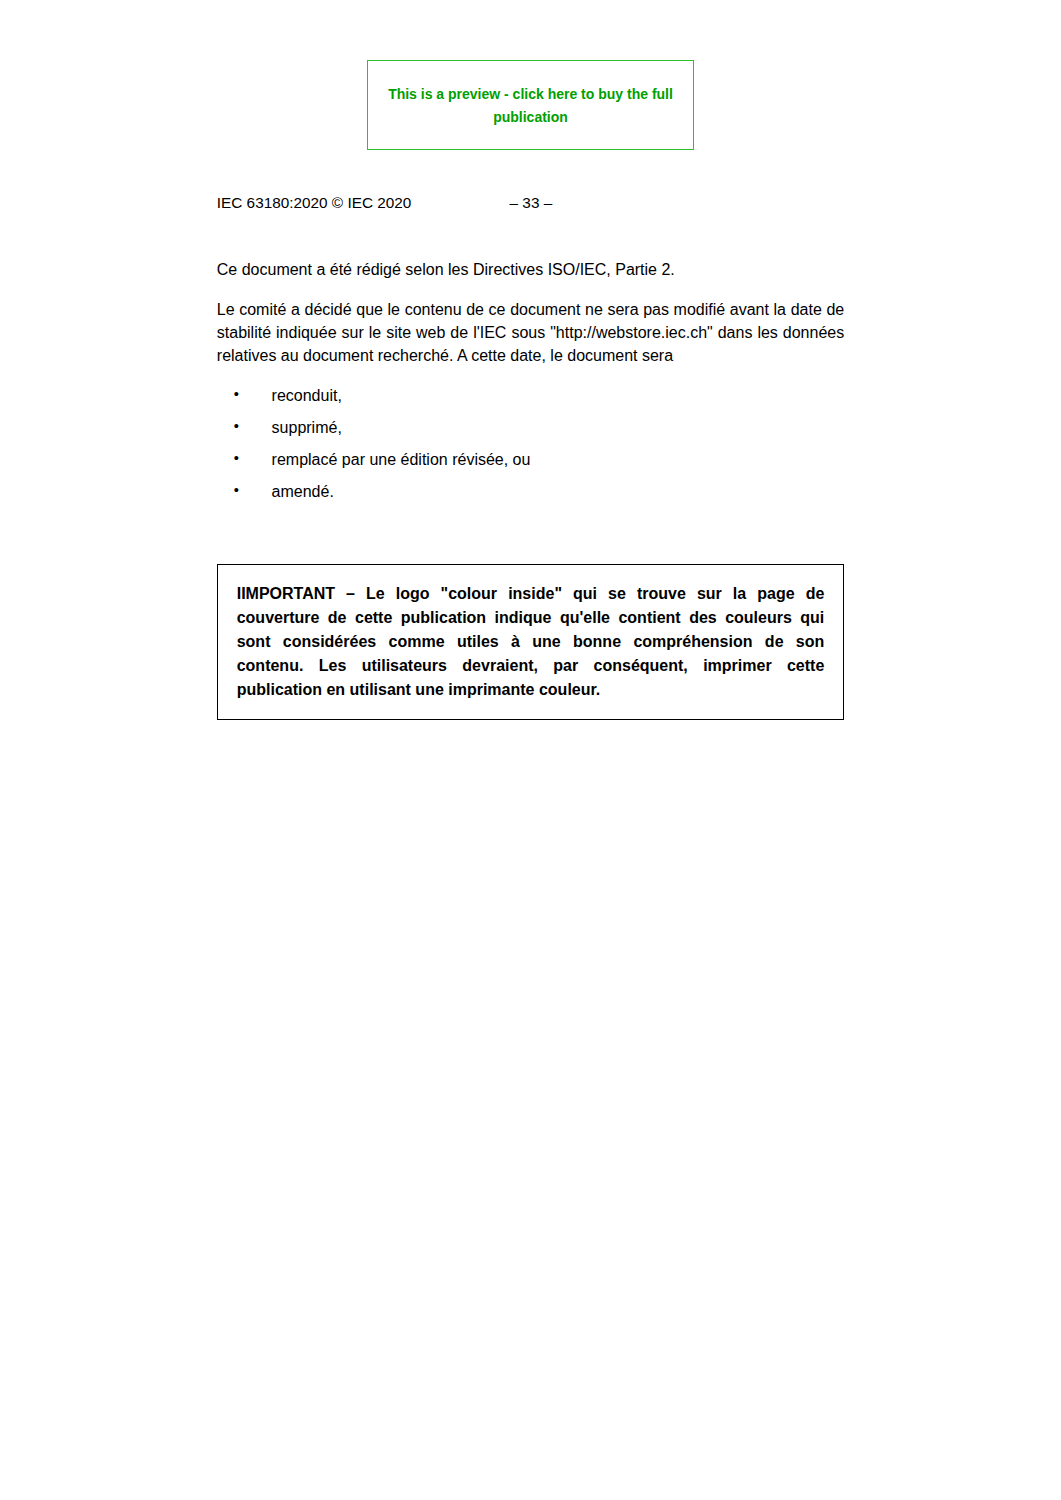This is a preview - click here to buy the full publication
IEC 63180:2020 © IEC 2020 – 33 –
Ce document a été rédigé selon les Directives ISO/IEC, Partie 2.
Le comité a décidé que le contenu de ce document ne sera pas modifié avant la date de stabilité indiquée sur le site web de l'IEC sous "http://webstore.iec.ch" dans les données relatives au document recherché. A cette date, le document sera
reconduit,
supprimé,
remplacé par une édition révisée, ou
amendé.
IIMPORTANT – Le logo "colour inside" qui se trouve sur la page de couverture de cette publication indique qu'elle contient des couleurs qui sont considérées comme utiles à une bonne compréhension de son contenu. Les utilisateurs devraient, par conséquent, imprimer cette publication en utilisant une imprimante couleur.